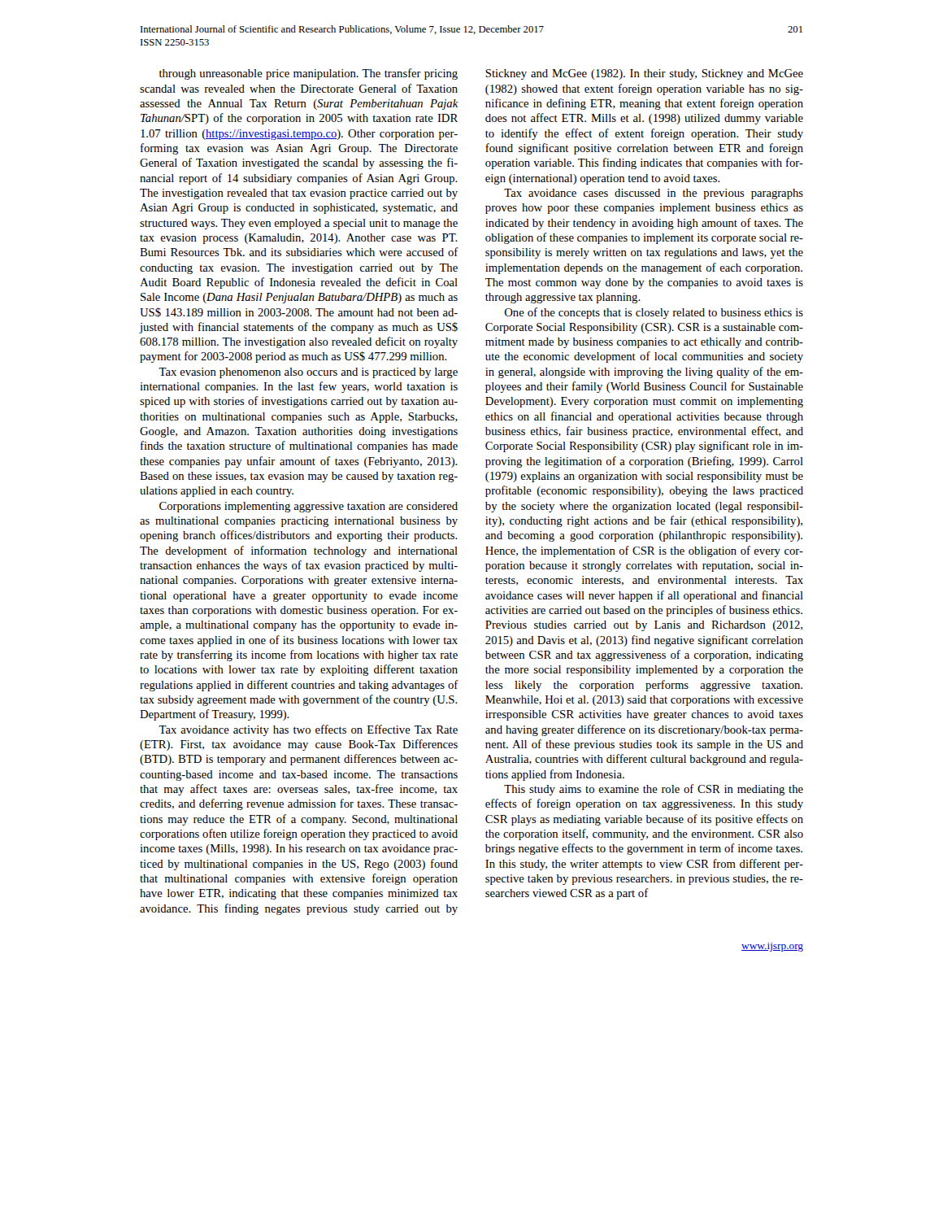International Journal of Scientific and Research Publications, Volume 7, Issue 12, December 2017 201
ISSN 2250-3153
through unreasonable price manipulation. The transfer pricing scandal was revealed when the Directorate General of Taxation assessed the Annual Tax Return (Surat Pemberitahuan Pajak Tahunan/SPT) of the corporation in 2005 with taxation rate IDR 1.07 trillion (https://investigasi.tempo.co). Other corporation performing tax evasion was Asian Agri Group. The Directorate General of Taxation investigated the scandal by assessing the financial report of 14 subsidiary companies of Asian Agri Group. The investigation revealed that tax evasion practice carried out by Asian Agri Group is conducted in sophisticated, systematic, and structured ways. They even employed a special unit to manage the tax evasion process (Kamaludin, 2014). Another case was PT. Bumi Resources Tbk. and its subsidiaries which were accused of conducting tax evasion. The investigation carried out by The Audit Board Republic of Indonesia revealed the deficit in Coal Sale Income (Dana Hasil Penjualan Batubara/DHPB) as much as US$ 143.189 million in 2003-2008. The amount had not been adjusted with financial statements of the company as much as US$ 608.178 million. The investigation also revealed deficit on royalty payment for 2003-2008 period as much as US$ 477.299 million.
Tax evasion phenomenon also occurs and is practiced by large international companies. In the last few years, world taxation is spiced up with stories of investigations carried out by taxation authorities on multinational companies such as Apple, Starbucks, Google, and Amazon. Taxation authorities doing investigations finds the taxation structure of multinational companies has made these companies pay unfair amount of taxes (Febriyanto, 2013). Based on these issues, tax evasion may be caused by taxation regulations applied in each country.
Corporations implementing aggressive taxation are considered as multinational companies practicing international business by opening branch offices/distributors and exporting their products. The development of information technology and international transaction enhances the ways of tax evasion practiced by multinational companies. Corporations with greater extensive international operational have a greater opportunity to evade income taxes than corporations with domestic business operation. For example, a multinational company has the opportunity to evade income taxes applied in one of its business locations with lower tax rate by transferring its income from locations with higher tax rate to locations with lower tax rate by exploiting different taxation regulations applied in different countries and taking advantages of tax subsidy agreement made with government of the country (U.S. Department of Treasury, 1999).
Tax avoidance activity has two effects on Effective Tax Rate (ETR). First, tax avoidance may cause Book-Tax Differences (BTD). BTD is temporary and permanent differences between accounting-based income and tax-based income. The transactions that may affect taxes are: overseas sales, tax-free income, tax credits, and deferring revenue admission for taxes. These transactions may reduce the ETR of a company. Second, multinational corporations often utilize foreign operation they practiced to avoid income taxes (Mills, 1998). In his research on tax avoidance practiced by multinational companies in the US, Rego (2003) found that multinational companies with extensive foreign operation have lower ETR, indicating that these companies minimized tax avoidance. This finding negates previous study carried out by Stickney and McGee (1982). In their study, Stickney and McGee (1982) showed that extent foreign operation variable has no significance in defining ETR, meaning that extent foreign operation does not affect ETR. Mills et al. (1998) utilized dummy variable to identify the effect of extent foreign operation. Their study found significant positive correlation between ETR and foreign operation variable. This finding indicates that companies with foreign (international) operation tend to avoid taxes.
Tax avoidance cases discussed in the previous paragraphs proves how poor these companies implement business ethics as indicated by their tendency in avoiding high amount of taxes. The obligation of these companies to implement its corporate social responsibility is merely written on tax regulations and laws, yet the implementation depends on the management of each corporation. The most common way done by the companies to avoid taxes is through aggressive tax planning.
One of the concepts that is closely related to business ethics is Corporate Social Responsibility (CSR). CSR is a sustainable commitment made by business companies to act ethically and contribute the economic development of local communities and society in general, alongside with improving the living quality of the employees and their family (World Business Council for Sustainable Development). Every corporation must commit on implementing ethics on all financial and operational activities because through business ethics, fair business practice, environmental effect, and Corporate Social Responsibility (CSR) play significant role in improving the legitimation of a corporation (Briefing, 1999). Carrol (1979) explains an organization with social responsibility must be profitable (economic responsibility), obeying the laws practiced by the society where the organization located (legal responsibility), conducting right actions and be fair (ethical responsibility), and becoming a good corporation (philanthropic responsibility). Hence, the implementation of CSR is the obligation of every corporation because it strongly correlates with reputation, social interests, economic interests, and environmental interests. Tax avoidance cases will never happen if all operational and financial activities are carried out based on the principles of business ethics. Previous studies carried out by Lanis and Richardson (2012, 2015) and Davis et al, (2013) find negative significant correlation between CSR and tax aggressiveness of a corporation, indicating the more social responsibility implemented by a corporation the less likely the corporation performs aggressive taxation. Meanwhile, Hoi et al. (2013) said that corporations with excessive irresponsible CSR activities have greater chances to avoid taxes and having greater difference on its discretionary/book-tax permanent. All of these previous studies took its sample in the US and Australia, countries with different cultural background and regulations applied from Indonesia.
This study aims to examine the role of CSR in mediating the effects of foreign operation on tax aggressiveness. In this study CSR plays as mediating variable because of its positive effects on the corporation itself, community, and the environment. CSR also brings negative effects to the government in term of income taxes. In this study, the writer attempts to view CSR from different perspective taken by previous researchers. in previous studies, the researchers viewed CSR as a part of
www.ijsrp.org